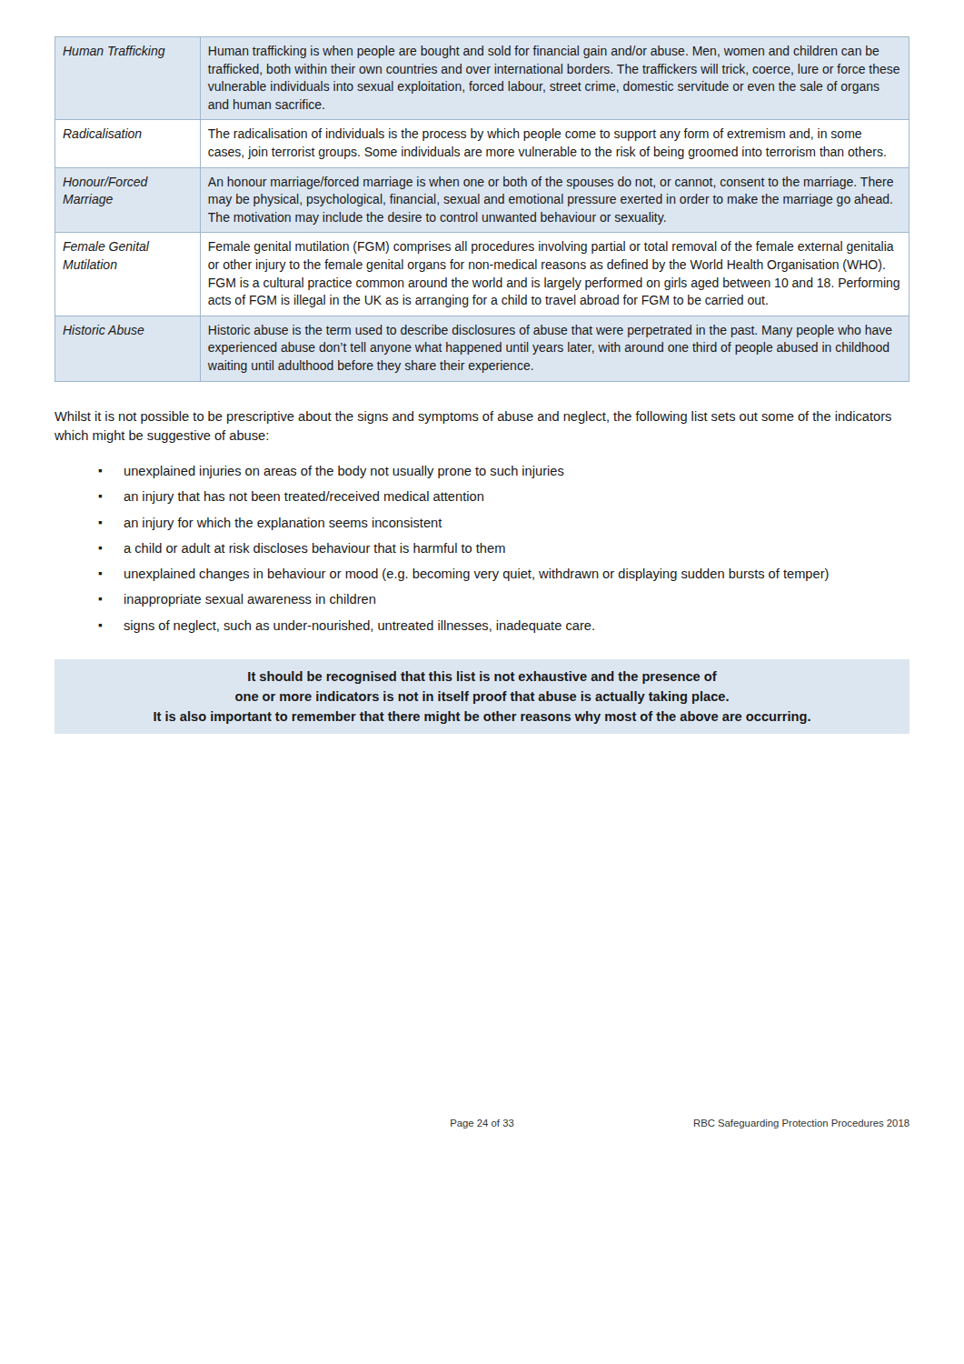| Human Trafficking | Human trafficking is when people are bought and sold for financial gain and/or abuse. Men, women and children can be trafficked, both within their own countries and over international borders. The traffickers will trick, coerce, lure or force these vulnerable individuals into sexual exploitation, forced labour, street crime, domestic servitude or even the sale of organs and human sacrifice. |
| Radicalisation | The radicalisation of individuals is the process by which people come to support any form of extremism and, in some cases, join terrorist groups. Some individuals are more vulnerable to the risk of being groomed into terrorism than others. |
| Honour/Forced Marriage | An honour marriage/forced marriage is when one or both of the spouses do not, or cannot, consent to the marriage. There may be physical, psychological, financial, sexual and emotional pressure exerted in order to make the marriage go ahead. The motivation may include the desire to control unwanted behaviour or sexuality. |
| Female Genital Mutilation | Female genital mutilation (FGM) comprises all procedures involving partial or total removal of the female external genitalia or other injury to the female genital organs for non-medical reasons as defined by the World Health Organisation (WHO). FGM is a cultural practice common around the world and is largely performed on girls aged between 10 and 18. Performing acts of FGM is illegal in the UK as is arranging for a child to travel abroad for FGM to be carried out. |
| Historic Abuse | Historic abuse is the term used to describe disclosures of abuse that were perpetrated in the past. Many people who have experienced abuse don’t tell anyone what happened until years later, with around one third of people abused in childhood waiting until adulthood before they share their experience. |
Whilst it is not possible to be prescriptive about the signs and symptoms of abuse and neglect, the following list sets out some of the indicators which might be suggestive of abuse:
unexplained injuries on areas of the body not usually prone to such injuries
an injury that has not been treated/received medical attention
an injury for which the explanation seems inconsistent
a child or adult at risk discloses behaviour that is harmful to them
unexplained changes in behaviour or mood (e.g. becoming very quiet, withdrawn or displaying sudden bursts of temper)
inappropriate sexual awareness in children
signs of neglect, such as under-nourished, untreated illnesses, inadequate care.
It should be recognised that this list is not exhaustive and the presence of
one or more indicators is not in itself proof that abuse is actually taking place.
It is also important to remember that there might be other reasons why most of the above are occurring.
Page 24 of 33
RBC Safeguarding Protection Procedures 2018